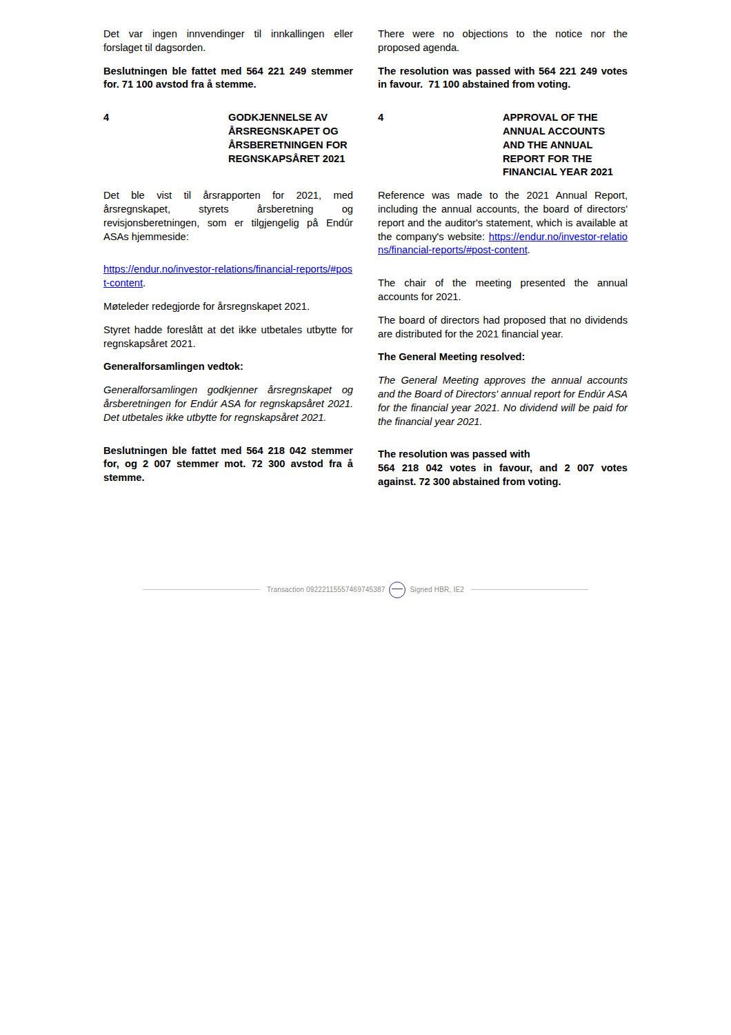| Det var ingen innvendinger til innkallingen eller forslaget til dagsorden. Beslutningen ble fattet med 564 221 249 stemmer for. 71 100 avstod fra å stemme. | There were no objections to the notice nor the proposed agenda. The resolution was passed with 564 221 249 votes in favour. 71 100 abstained from voting. |
| / 4 / GODKJENNELSE AV ÅRSREGNSKAPET OG ÅRSBERETNINGEN FOR REGNSKAPSÅRET 2021 / | / 4 / APPROVAL OF THE ANNUAL ACCOUNTS AND THE ANNUAL REPORT FOR THE FINANCIAL YEAR 2021 / |
| Det ble vist til årsrapporten for 2021, med årsregnskapet, styrets årsberetning og revisjonsberetningen, som er tilgjengelig på Endúr ASAs hjemmeside: https://endur.no/investor-relations/financial-reports/#post-content . Møteleder redegjorde for årsregnskapet 2021. Styret hadde foreslått at det ikke utbetales utbytte for regnskapsåret 2021. Generalforsamlingen vedtok: Generalforsamlingen godkjenner årsregnskapet og årsberetningen for Endúr ASA for regnskapsåret 2021. Det utbetales ikke utbytte for regnskapsåret 2021. Beslutningen ble fattet med 564 218 042 stemmer for, og 2 007 stemmer mot. 72 300 avstod fra å stemme. | Reference was made to the 2021 Annual Report, including the annual accounts, the board of directors' report and the auditor's statement, which is available at the company's website: https://endur.no/investor-relations/financial-reports/#post-content . The chair of the meeting presented the annual accounts for 2021. The board of directors had proposed that no dividends are distributed for the 2021 financial year. The General Meeting resolved: The General Meeting approves the annual accounts and the Board of Directors' annual report for Endúr ASA for the financial year 2021. No dividend will be paid for the financial year 2021. The resolution was passed with 564 218 042 votes in favour, and 2 007 votes against. 72 300 abstained from voting. |
Transaction 09222115557469745387 Signed HBR, IE2